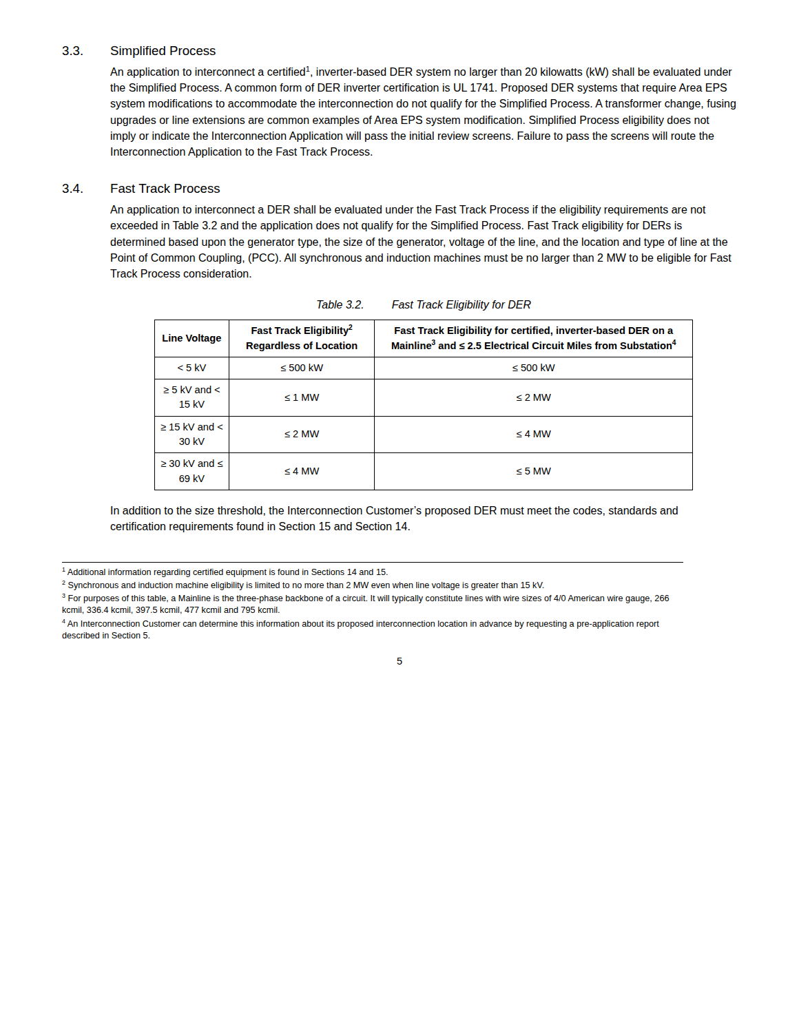3.3.
Simplified Process
An application to interconnect a certified1, inverter-based DER system no larger than 20 kilowatts (kW) shall be evaluated under the Simplified Process. A common form of DER inverter certification is UL 1741. Proposed DER systems that require Area EPS system modifications to accommodate the interconnection do not qualify for the Simplified Process. A transformer change, fusing upgrades or line extensions are common examples of Area EPS system modification. Simplified Process eligibility does not imply or indicate the Interconnection Application will pass the initial review screens. Failure to pass the screens will route the Interconnection Application to the Fast Track Process.
3.4.
Fast Track Process
An application to interconnect a DER shall be evaluated under the Fast Track Process if the eligibility requirements are not exceeded in Table 3.2 and the application does not qualify for the Simplified Process. Fast Track eligibility for DERs is determined based upon the generator type, the size of the generator, voltage of the line, and the location and type of line at the Point of Common Coupling, (PCC). All synchronous and induction machines must be no larger than 2 MW to be eligible for Fast Track Process consideration.
Table 3.2. Fast Track Eligibility for DER
| Line Voltage | Fast Track Eligibility 2 Regardless of Location | Fast Track Eligibility for certified, inverter-based DER on a Mainline 3 and ≤ 2.5 Electrical Circuit Miles from Substation 4 |
| --- | --- | --- |
| < 5 kV | ≤ 500 kW | ≤ 500 kW |
| ≥ 5 kV and < 15 kV | ≤ 1 MW | ≤ 2 MW |
| ≥ 15 kV and < 30 kV | ≤ 2 MW | ≤ 4 MW |
| ≥ 30 kV and ≤ 69 kV | ≤ 4 MW | ≤ 5 MW |
In addition to the size threshold, the Interconnection Customer’s proposed DER must meet the codes, standards and certification requirements found in Section 15 and Section 14.
1 Additional information regarding certified equipment is found in Sections 14 and 15.
2 Synchronous and induction machine eligibility is limited to no more than 2 MW even when line voltage is greater than 15 kV.
3 For purposes of this table, a Mainline is the three-phase backbone of a circuit. It will typically constitute lines with wire sizes of 4/0 American wire gauge, 266 kcmil, 336.4 kcmil, 397.5 kcmil, 477 kcmil and 795 kcmil.
4 An Interconnection Customer can determine this information about its proposed interconnection location in advance by requesting a pre-application report described in Section 5.
5